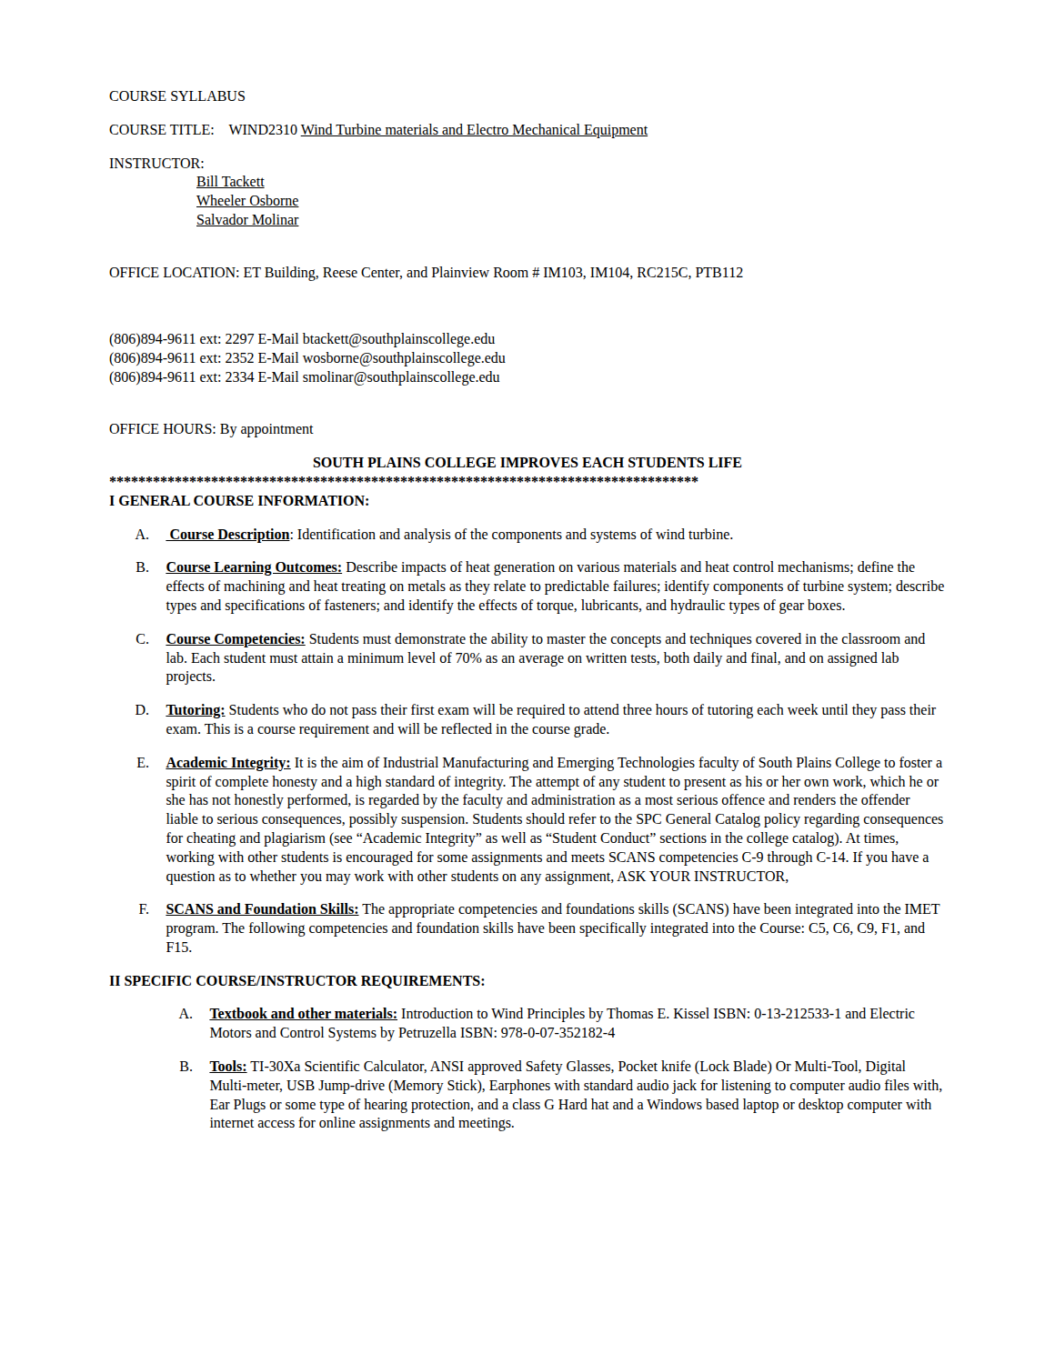COURSE SYLLABUS
COURSE TITLE: WIND2310 Wind Turbine materials and Electro Mechanical Equipment
INSTRUCTOR:
Bill Tackett
Wheeler Osborne
Salvador Molinar
OFFICE LOCATION: ET Building, Reese Center, and Plainview Room # IM103, IM104, RC215C, PTB112
(806)894-9611 ext: 2297 E-Mail btackett@southplainscollege.edu
(806)894-9611 ext: 2352 E-Mail wosborne@southplainscollege.edu
(806)894-9611 ext: 2334 E-Mail smolinar@southplainscollege.edu
OFFICE HOURS: By appointment
SOUTH PLAINS COLLEGE IMPROVES EACH STUDENTS LIFE
*********************************************************************************
I GENERAL COURSE INFORMATION:
Course Description: Identification and analysis of the components and systems of wind turbine.
Course Learning Outcomes: Describe impacts of heat generation on various materials and heat control mechanisms; define the effects of machining and heat treating on metals as they relate to predictable failures; identify components of turbine system; describe types and specifications of fasteners; and identify the effects of torque, lubricants, and hydraulic types of gear boxes.
Course Competencies: Students must demonstrate the ability to master the concepts and techniques covered in the classroom and lab. Each student must attain a minimum level of 70% as an average on written tests, both daily and final, and on assigned lab projects.
Tutoring: Students who do not pass their first exam will be required to attend three hours of tutoring each week until they pass their exam. This is a course requirement and will be reflected in the course grade.
Academic Integrity: It is the aim of Industrial Manufacturing and Emerging Technologies faculty of South Plains College to foster a spirit of complete honesty and a high standard of integrity. The attempt of any student to present as his or her own work, which he or she has not honestly performed, is regarded by the faculty and administration as a most serious offence and renders the offender liable to serious consequences, possibly suspension. Students should refer to the SPC General Catalog policy regarding consequences for cheating and plagiarism (see “Academic Integrity” as well as “Student Conduct” sections in the college catalog). At times, working with other students is encouraged for some assignments and meets SCANS competencies C-9 through C-14. If you have a question as to whether you may work with other students on any assignment, ASK YOUR INSTRUCTOR,
SCANS and Foundation Skills: The appropriate competencies and foundations skills (SCANS) have been integrated into the IMET program. The following competencies and foundation skills have been specifically integrated into the Course: C5, C6, C9, F1, and F15.
II SPECIFIC COURSE/INSTRUCTOR REQUIREMENTS:
Textbook and other materials: Introduction to Wind Principles by Thomas E. Kissel ISBN: 0-13-212533-1 and Electric Motors and Control Systems by Petruzella ISBN: 978-0-07-352182-4
Tools: TI-30Xa Scientific Calculator, ANSI approved Safety Glasses, Pocket knife (Lock Blade) Or Multi-Tool, Digital Multi-meter, USB Jump-drive (Memory Stick), Earphones with standard audio jack for listening to computer audio files with, Ear Plugs or some type of hearing protection, and a class G Hard hat and a Windows based laptop or desktop computer with internet access for online assignments and meetings.